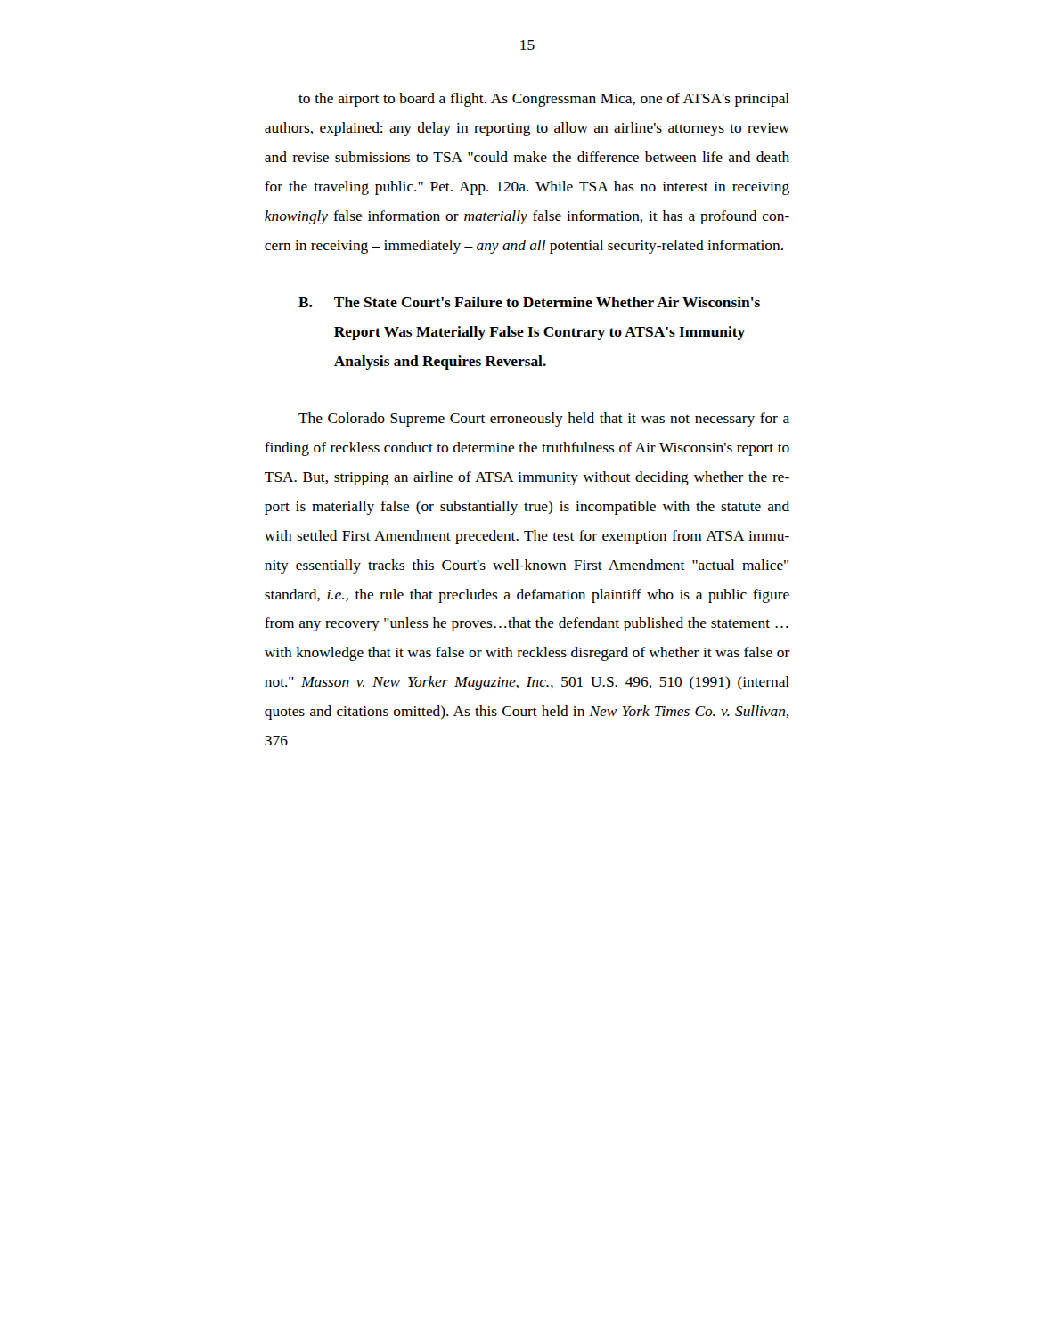15
to the airport to board a flight. As Congressman Mica, one of ATSA's principal authors, explained: any delay in reporting to allow an airline's attorneys to review and revise submissions to TSA "could make the difference between life and death for the traveling public." Pet. App. 120a. While TSA has no interest in receiving knowingly false information or materially false information, it has a profound concern in receiving – immediately – any and all potential security-related information.
B. The State Court's Failure to Determine Whether Air Wisconsin's Report Was Materially False Is Contrary to ATSA's Immunity Analysis and Requires Reversal.
The Colorado Supreme Court erroneously held that it was not necessary for a finding of reckless conduct to determine the truthfulness of Air Wisconsin's report to TSA. But, stripping an airline of ATSA immunity without deciding whether the report is materially false (or substantially true) is incompatible with the statute and with settled First Amendment precedent. The test for exemption from ATSA immunity essentially tracks this Court's well-known First Amendment "actual malice" standard, i.e., the rule that precludes a defamation plaintiff who is a public figure from any recovery "unless he proves…that the defendant published the statement …with knowledge that it was false or with reckless disregard of whether it was false or not." Masson v. New Yorker Magazine, Inc., 501 U.S. 496, 510 (1991) (internal quotes and citations omitted). As this Court held in New York Times Co. v. Sullivan, 376